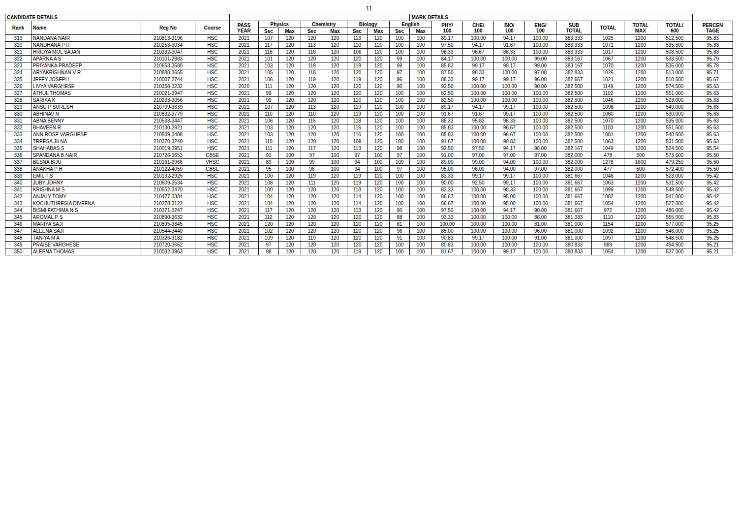11
| CANDIDATE DETAILS | | MARK DETAILS |
| --- | --- | --- |
| Rank | Name | Reg No | Course | PASS YEAR | Physics | Chemistry | Biology | English | PHY/ 100 | CHE/ 100 | BIO/ 100 | ENG/ 100 | SUB TOTAL | TOTAL | TOTAL MAX | TOTAL/ 600 | PERCEN TAGE |
| Sec | Max | Sec | Max | Sec | Max | Sec | Max |
| 319 | NANDANA NAIR | 210813-3196 | HSC | 2021 | 107 | 120 | 120 | 120 | 113 | 120 | 100 | 100 | 89.17 | 100.00 | 94.17 | 100.00 | 383.333 | 1025 | 1200 | 512.500 | 95.83 |
| 320 | NANDHANA P R | 210253-3034 | HSC | 2021 | 117 | 120 | 113 | 120 | 110 | 120 | 100 | 100 | 97.50 | 94.17 | 91.67 | 100.00 | 383.333 | 1071 | 1200 | 535.500 | 95.83 |
| 321 | HRIDYA MOL SAJAN | 210232-3047 | HSC | 2021 | 118 | 120 | 116 | 120 | 106 | 120 | 100 | 100 | 98.33 | 96.67 | 88.33 | 100.00 | 383.333 | 1017 | 1200 | 508.500 | 95.83 |
| 322 | APARNA A S | 210101-2883 | HSC | 2021 | 101 | 120 | 120 | 120 | 120 | 120 | 99 | 100 | 84.17 | 100.00 | 100.00 | 99.00 | 383.167 | 1067 | 1200 | 533.500 | 95.79 |
| 323 | PRIYANKA PRADEEP | 210653-3580 | HSC | 2021 | 103 | 120 | 119 | 120 | 119 | 120 | 99 | 100 | 85.83 | 99.17 | 99.17 | 99.00 | 383.167 | 1070 | 1200 | 535.000 | 95.79 |
| 324 | ARYAKRISHNAN V R | 210888-3655 | HSC | 2021 | 105 | 120 | 118 | 120 | 120 | 120 | 97 | 100 | 87.50 | 98.33 | 100.00 | 97.00 | 382.833 | 1026 | 1200 | 513.000 | 95.71 |
| 325 | JEFFY JOSEPH | 210007-2744 | HSC | 2021 | 106 | 120 | 119 | 120 | 119 | 120 | 96 | 100 | 88.33 | 99.17 | 99.17 | 96.00 | 382.667 | 1021 | 1200 | 510.500 | 95.67 |
| 326 | LIVYA VARGHESE | 210358-3232 | HSC | 2020 | 111 | 120 | 120 | 120 | 120 | 120 | 90 | 100 | 92.50 | 100.00 | 100.00 | 90.00 | 382.500 | 1149 | 1200 | 574.500 | 95.63 |
| 327 | ATHUL THOMAS | 210021-3947 | HSC | 2021 | 99 | 120 | 120 | 120 | 120 | 120 | 100 | 100 | 82.50 | 100.00 | 100.00 | 100.00 | 382.500 | 1102 | 1200 | 551.000 | 95.63 |
| 328 | SARIKA K | 210233-3056 | HSC | 2021 | 99 | 120 | 120 | 120 | 120 | 120 | 100 | 100 | 82.50 | 100.00 | 100.00 | 100.00 | 382.500 | 1046 | 1200 | 523.000 | 95.63 |
| 329 | ANSU P SURESH | 210709-3639 | HSC | 2021 | 107 | 120 | 113 | 120 | 119 | 120 | 100 | 100 | 89.17 | 94.17 | 99.17 | 100.00 | 382.500 | 1098 | 1200 | 549.000 | 95.63 |
| 330 | ABHINAV N | 210832-3779 | HSC | 2021 | 110 | 120 | 110 | 120 | 119 | 120 | 100 | 100 | 91.67 | 91.67 | 99.17 | 100.00 | 382.500 | 1060 | 1200 | 530.000 | 95.63 |
| 331 | ABNA BENNY | 210533-3447 | HSC | 2021 | 106 | 120 | 115 | 120 | 118 | 120 | 100 | 100 | 88.33 | 95.83 | 98.33 | 100.00 | 382.500 | 1070 | 1200 | 535.000 | 95.63 |
| 332 | BHAVEEN R | 210130-2921 | HSC | 2021 | 103 | 120 | 120 | 120 | 116 | 120 | 100 | 100 | 85.83 | 100.00 | 96.67 | 100.00 | 382.500 | 1103 | 1200 | 551.500 | 95.63 |
| 333 | ANN ROSE VARGHESE | 210509-3408 | HSC | 2021 | 103 | 120 | 120 | 120 | 116 | 120 | 100 | 100 | 85.83 | 100.00 | 96.67 | 100.00 | 382.500 | 1081 | 1200 | 540.500 | 95.63 |
| 334 | TREESA JILNA | 210370-3240 | HSC | 2021 | 110 | 120 | 120 | 120 | 109 | 120 | 100 | 100 | 91.67 | 100.00 | 90.83 | 100.00 | 382.500 | 1063 | 1200 | 531.500 | 95.63 |
| 335 | SHAHABAS S | 210019-3951 | HSC | 2021 | 111 | 120 | 117 | 120 | 113 | 120 | 98 | 100 | 92.50 | 97.50 | 94.17 | 98.00 | 382.167 | 1049 | 1200 | 524.500 | 95.54 |
| 336 | SPANDANA B NAIR | 210726-3653 | CBSE | 2021 | 91 | 100 | 97 | 100 | 97 | 100 | 97 | 100 | 91.00 | 97.00 | 97.00 | 97.00 | 382.000 | 478 | 500 | 573.600 | 95.50 |
| 337 | BESNA BIJU | 210161-2966 | VHSC | 2021 | 89 | 100 | 99 | 100 | 94 | 100 | 100 | 100 | 89.00 | 99.00 | 94.00 | 100.00 | 382.000 | 1278 | 1600 | 479.250 | 95.50 |
| 338 | ANAKHA P H | 210122-4059 | CBSE | 2021 | 95 | 100 | 96 | 100 | 94 | 100 | 97 | 100 | 95.00 | 96.00 | 94.00 | 97.00 | 382.000 | 477 | 500 | 572.400 | 95.50 |
| 339 | EMIL T S | 210132-2925 | HSC | 2021 | 100 | 120 | 119 | 120 | 119 | 120 | 100 | 100 | 83.33 | 99.17 | 99.17 | 100.00 | 381.667 | 1046 | 1200 | 523.000 | 95.42 |
| 340 | JUBY JOHNY | 210609-3534 | HSC | 2021 | 108 | 120 | 111 | 120 | 119 | 120 | 100 | 100 | 90.00 | 92.50 | 99.17 | 100.00 | 381.667 | 1063 | 1200 | 531.500 | 95.42 |
| 341 | KRISHNA M S | 210552-3470 | HSC | 2021 | 100 | 120 | 120 | 120 | 118 | 120 | 100 | 100 | 83.33 | 100.00 | 98.33 | 100.00 | 381.667 | 1099 | 1200 | 549.500 | 95.42 |
| 342 | ANJALY TOMY | 210477-3384 | HSC | 2021 | 104 | 120 | 120 | 120 | 114 | 120 | 100 | 100 | 86.67 | 100.00 | 95.00 | 100.00 | 381.667 | 1082 | 1200 | 541.000 | 95.42 |
| 343 | KOCHUTHRESIA DIVEENA | 210278-3122 | HSC | 2021 | 104 | 120 | 120 | 120 | 114 | 120 | 100 | 100 | 86.67 | 100.00 | 95.00 | 100.00 | 381.667 | 1054 | 1200 | 527.000 | 95.42 |
| 344 | BISMI FATHIMA N S | 210371-3247 | HSC | 2021 | 117 | 120 | 120 | 120 | 113 | 120 | 90 | 100 | 97.50 | 100.00 | 94.17 | 90.00 | 381.667 | 972 | 1200 | 486.000 | 95.42 |
| 345 | AROMAL P S | 210890-3632 | HSC | 2021 | 112 | 120 | 120 | 120 | 120 | 120 | 88 | 100 | 93.33 | 100.00 | 100.00 | 88.00 | 381.333 | 1110 | 1200 | 555.000 | 95.33 |
| 346 | MARIYA SAJI | 210895-3845 | HSC | 2021 | 120 | 120 | 120 | 120 | 120 | 120 | 81 | 100 | 100.00 | 100.00 | 100.00 | 81.00 | 381.000 | 1154 | 1200 | 577.000 | 95.25 |
| 347 | ALEENA SAJI | 210544-3440 | HSC | 2021 | 102 | 120 | 120 | 120 | 120 | 120 | 96 | 100 | 85.00 | 100.00 | 100.00 | 96.00 | 381.000 | 1092 | 1200 | 546.000 | 95.25 |
| 348 | TANIYA M A | 210326-3182 | HSC | 2021 | 109 | 120 | 119 | 120 | 120 | 120 | 91 | 100 | 90.83 | 99.17 | 100.00 | 91.00 | 381.000 | 1097 | 1200 | 548.500 | 95.25 |
| 349 | PRAISE VARGHESE | 210720-3652 | HSC | 2021 | 97 | 120 | 120 | 120 | 120 | 120 | 100 | 100 | 80.83 | 100.00 | 100.00 | 100.00 | 380.833 | 989 | 1200 | 494.500 | 95.21 |
| 350 | ALEENA THOMAS | 210032-3963 | HSC | 2021 | 98 | 120 | 120 | 120 | 119 | 120 | 100 | 100 | 81.67 | 100.00 | 99.17 | 100.00 | 380.833 | 1054 | 1200 | 527.000 | 95.21 |